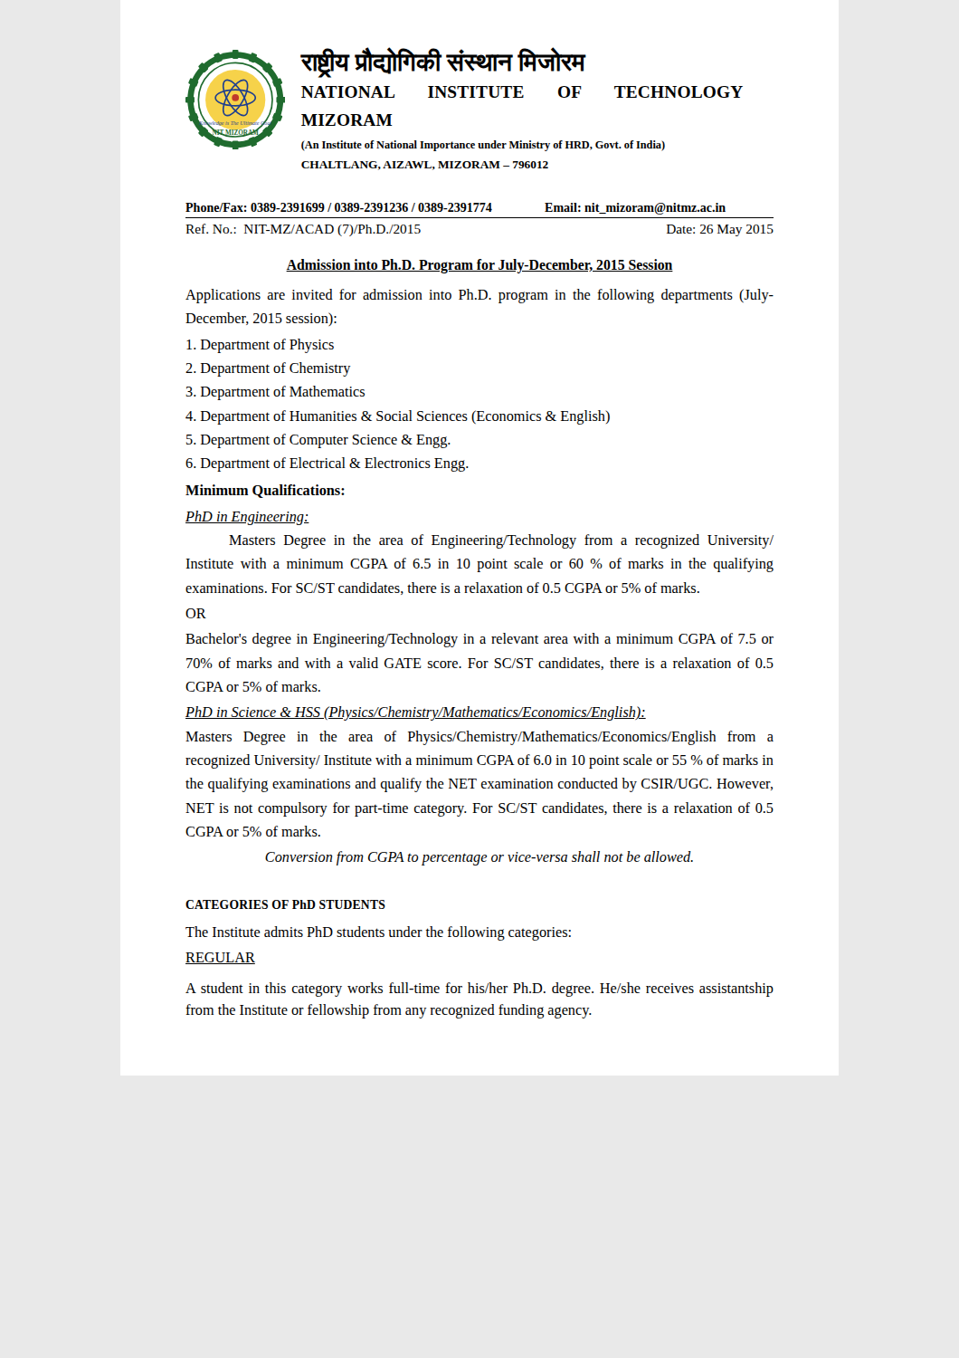Knowledge is The Ultimate Goal NIT MIZORAM
राष्ट्रीय प्रौद्योगिकी संस्थान मिजोरम
NATIONAL INSTITUTE OF TECHNOLOGY MIZORAM
(An Institute of National Importance under Ministry of HRD, Govt. of India)
CHALTLANG, AIZAWL, MIZORAM – 796012
Phone/Fax: 0389-2391699 / 0389-2391236 / 0389-2391774 Email: nit_mizoram@nitmz.ac.in
Ref. No.: NIT-MZ/ACAD (7)/Ph.D./2015 Date: 26 May 2015
Admission into Ph.D. Program for July-December, 2015 Session
Applications are invited for admission into Ph.D. program in the following departments (July-December, 2015 session):
1. Department of Physics
2. Department of Chemistry
3. Department of Mathematics
4. Department of Humanities & Social Sciences (Economics & English)
5. Department of Computer Science & Engg.
6. Department of Electrical & Electronics Engg.
Minimum Qualifications:
PhD in Engineering:
Masters Degree in the area of Engineering/Technology from a recognized University/ Institute with a minimum CGPA of 6.5 in 10 point scale or 60 % of marks in the qualifying examinations. For SC/ST candidates, there is a relaxation of 0.5 CGPA or 5% of marks.
OR
Bachelor's degree in Engineering/Technology in a relevant area with a minimum CGPA of 7.5 or 70% of marks and with a valid GATE score. For SC/ST candidates, there is a relaxation of 0.5 CGPA or 5% of marks.
PhD in Science & HSS (Physics/Chemistry/Mathematics/Economics/English):
Masters Degree in the area of Physics/Chemistry/Mathematics/Economics/English from a recognized University/ Institute with a minimum CGPA of 6.0 in 10 point scale or 55 % of marks in the qualifying examinations and qualify the NET examination conducted by CSIR/UGC. However, NET is not compulsory for part-time category. For SC/ST candidates, there is a relaxation of 0.5 CGPA or 5% of marks.
Conversion from CGPA to percentage or vice-versa shall not be allowed.
CATEGORIES OF PhD STUDENTS
The Institute admits PhD students under the following categories:
REGULAR
A student in this category works full-time for his/her Ph.D. degree. He/she receives assistantship from the Institute or fellowship from any recognized funding agency.